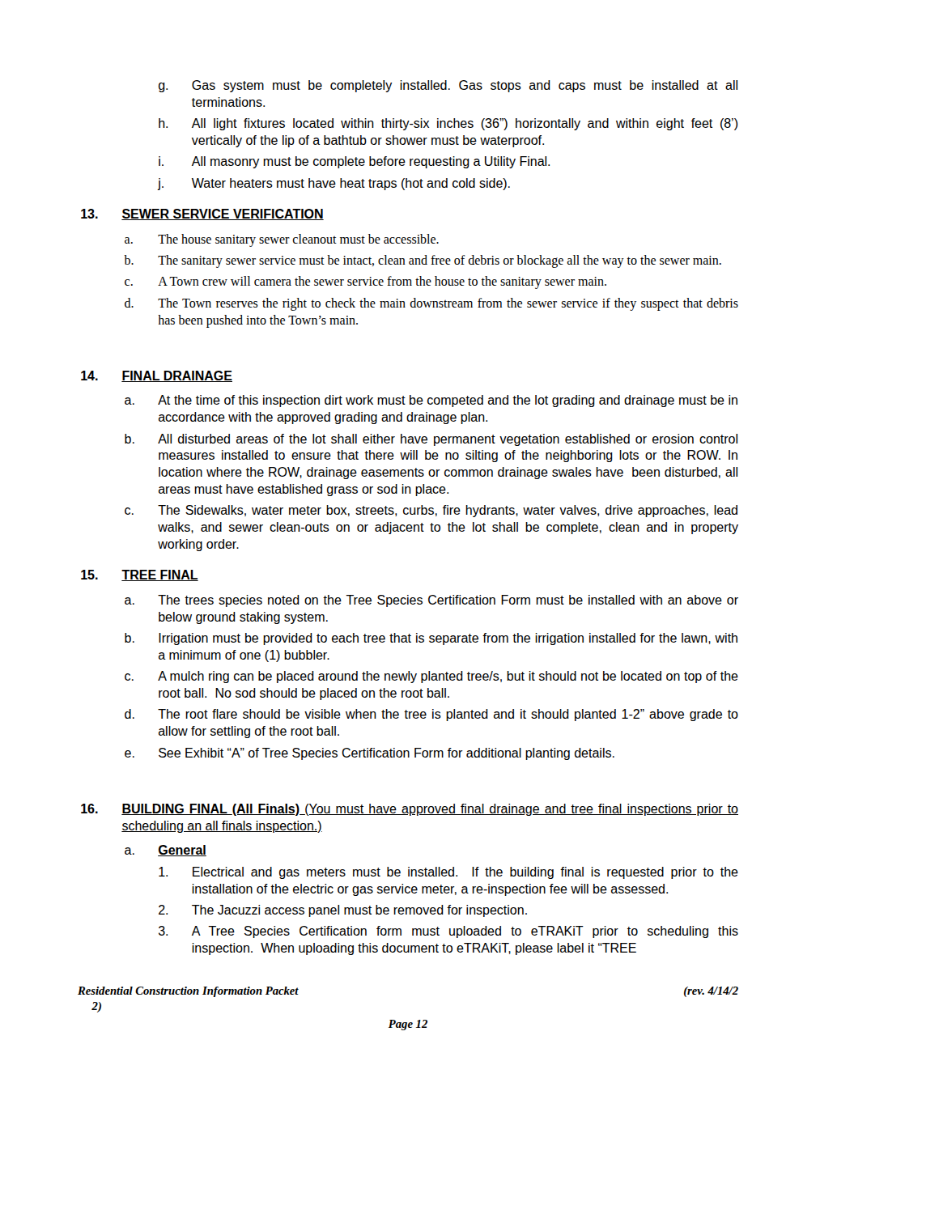g.
Gas system must be completely installed. Gas stops and caps must be installed at all terminations.
h.
All light fixtures located within thirty-six inches (36”) horizontally and within eight feet (8’) vertically of the lip of a bathtub or shower must be waterproof.
i.
All masonry must be complete before requesting a Utility Final.
j.
Water heaters must have heat traps (hot and cold side).
13.
SEWER SERVICE VERIFICATION
a.
The house sanitary sewer cleanout must be accessible.
b.
The sanitary sewer service must be intact, clean and free of debris or blockage all the way to the sewer main.
c.
A Town crew will camera the sewer service from the house to the sanitary sewer main.
d.
The Town reserves the right to check the main downstream from the sewer service if they suspect that debris has been pushed into the Town’s main.
14.
FINAL DRAINAGE
a.
At the time of this inspection dirt work must be competed and the lot grading and drainage must be in accordance with the approved grading and drainage plan.
b.
All disturbed areas of the lot shall either have permanent vegetation established or erosion control measures installed to ensure that there will be no silting of the neighboring lots or the ROW. In location where the ROW, drainage easements or common drainage swales have been disturbed, all areas must have established grass or sod in place.
c.
The Sidewalks, water meter box, streets, curbs, fire hydrants, water valves, drive approaches, lead walks, and sewer clean-outs on or adjacent to the lot shall be complete, clean and in property working order.
15.
TREE FINAL
a.
The trees species noted on the Tree Species Certification Form must be installed with an above or below ground staking system.
b.
Irrigation must be provided to each tree that is separate from the irrigation installed for the lawn, with a minimum of one (1) bubbler.
c.
A mulch ring can be placed around the newly planted tree/s, but it should not be located on top of the root ball. No sod should be placed on the root ball.
d.
The root flare should be visible when the tree is planted and it should planted 1-2” above grade to allow for settling of the root ball.
e.
See Exhibit “A” of Tree Species Certification Form for additional planting details.
16.
BUILDING FINAL (All Finals) (You must have approved final drainage and tree final inspections prior to scheduling an all finals inspection.)
a.
General
1.
Electrical and gas meters must be installed. If the building final is requested prior to the installation of the electric or gas service meter, a re-inspection fee will be assessed.
2.
The Jacuzzi access panel must be removed for inspection.
3.
A Tree Species Certification form must uploaded to eTRAKiT prior to scheduling this inspection. When uploading this document to eTRAKiT, please label it “TREE
Residential Construction Information Packet (rev. 4/14/2
2)
Page 12